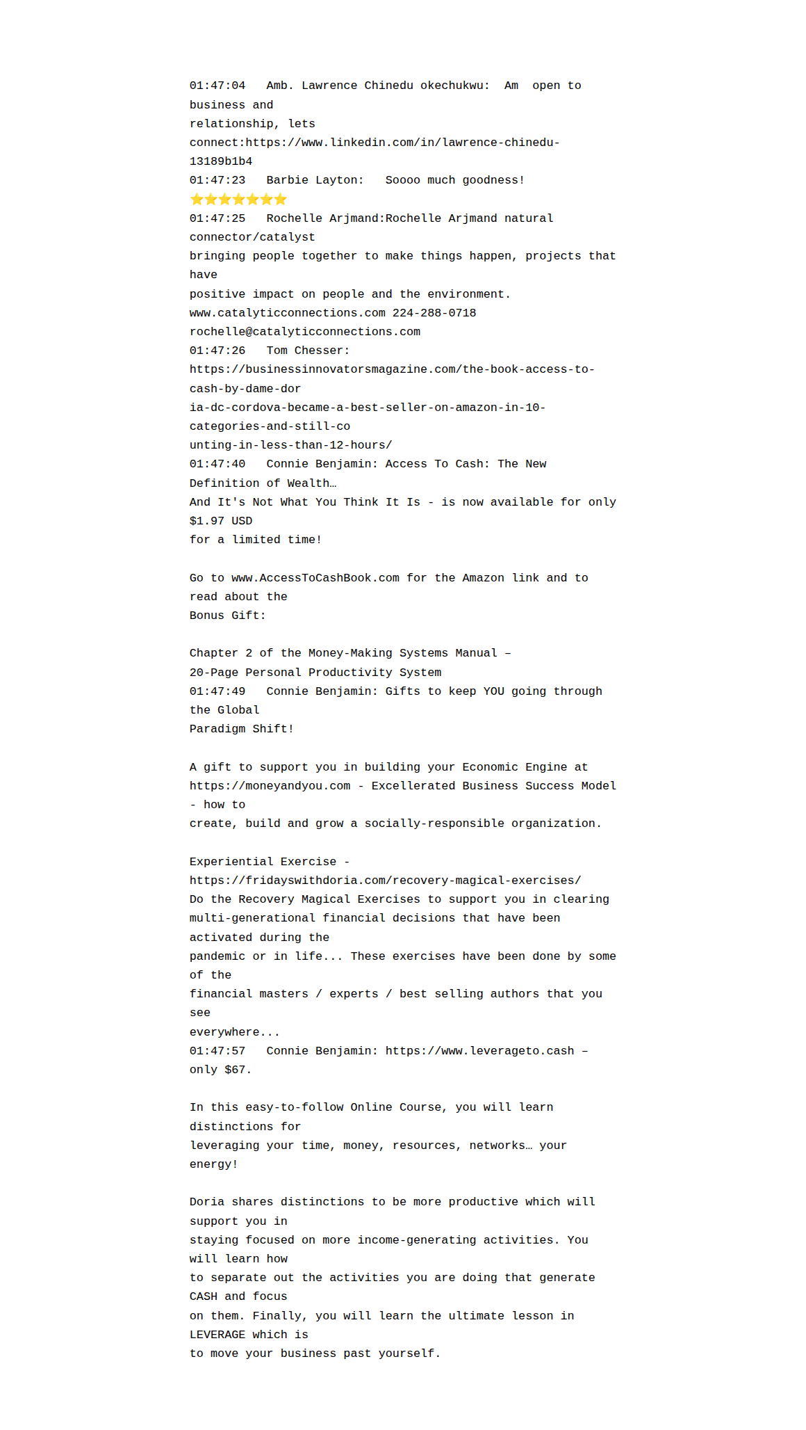01:47:04   Amb. Lawrence Chinedu okechukwu:  Am  open to business and
relationship, lets
connect:https://www.linkedin.com/in/lawrence-chinedu-13189b1b4
01:47:23   Barbie Layton:   Soooo much goodness! ⭐⭐⭐⭐⭐⭐⭐
01:47:25   Rochelle Arjmand:Rochelle Arjmand natural connector/catalyst
bringing people together to make things happen, projects that have
positive impact on people and the environment.
www.catalyticconnections.com 224-288-0718
rochelle@catalyticconnections.com
01:47:26   Tom Chesser:
https://businessinnovatorsmagazine.com/the-book-access-to-cash-by-dame-dor
ia-dc-cordova-became-a-best-seller-on-amazon-in-10-categories-and-still-co
unting-in-less-than-12-hours/
01:47:40   Connie Benjamin: Access To Cash: The New Definition of Wealth…
And It's Not What You Think It Is - is now available for only $1.97 USD
for a limited time!

Go to www.AccessToCashBook.com for the Amazon link and to read about the
Bonus Gift:

Chapter 2 of the Money-Making Systems Manual –
20-Page Personal Productivity System
01:47:49   Connie Benjamin: Gifts to keep YOU going through the Global
Paradigm Shift!

A gift to support you in building your Economic Engine at
https://moneyandyou.com - Excellerated Business Success Model - how to
create, build and grow a socially-responsible organization.

Experiential Exercise -
https://fridayswithdoria.com/recovery-magical-exercises/
Do the Recovery Magical Exercises to support you in clearing
multi-generational financial decisions that have been activated during the
pandemic or in life... These exercises have been done by some of the
financial masters / experts / best selling authors that you see
everywhere...
01:47:57   Connie Benjamin: https://www.leverageto.cash – only $67.

In this easy-to-follow Online Course, you will learn distinctions for
leveraging your time, money, resources, networks… your energy!

Doria shares distinctions to be more productive which will support you in
staying focused on more income-generating activities. You will learn how
to separate out the activities you are doing that generate CASH and focus
on them. Finally, you will learn the ultimate lesson in LEVERAGE which is
to move your business past yourself.